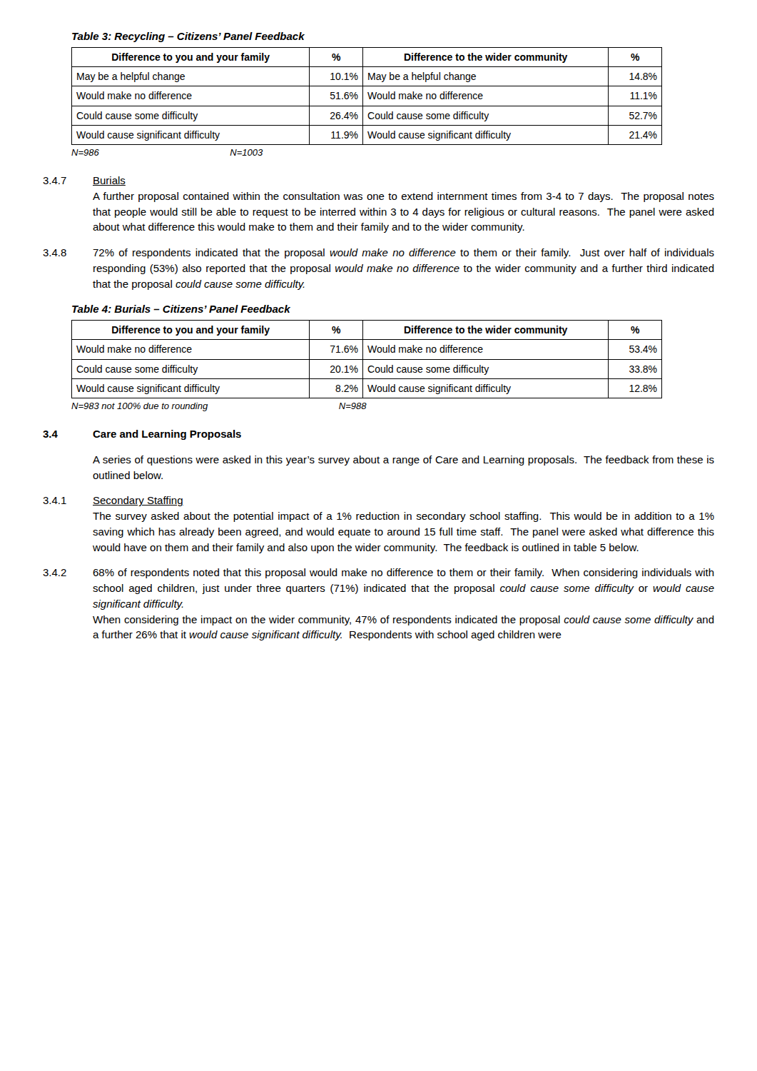Table 3: Recycling – Citizens’ Panel Feedback
| Difference to you and your family | % | Difference to the wider community | % |
| --- | --- | --- | --- |
| May be a helpful change | 10.1% | May be a helpful change | 14.8% |
| Would make no difference | 51.6% | Would make no difference | 11.1% |
| Could cause some difficulty | 26.4% | Could cause some difficulty | 52.7% |
| Would cause significant difficulty | 11.9% | Would cause significant difficulty | 21.4% |
N=986 N=1003
3.4.7
Burials
A further proposal contained within the consultation was one to extend internment times from 3-4 to 7 days. The proposal notes that people would still be able to request to be interred within 3 to 4 days for religious or cultural reasons. The panel were asked about what difference this would make to them and their family and to the wider community.
3.4.8
72% of respondents indicated that the proposal would make no difference to them or their family. Just over half of individuals responding (53%) also reported that the proposal would make no difference to the wider community and a further third indicated that the proposal could cause some difficulty.
Table 4: Burials – Citizens’ Panel Feedback
| Difference to you and your family | % | Difference to the wider community | % |
| --- | --- | --- | --- |
| Would make no difference | 71.6% | Would make no difference | 53.4% |
| Could cause some difficulty | 20.1% | Could cause some difficulty | 33.8% |
| Would cause significant difficulty | 8.2% | Would cause significant difficulty | 12.8% |
N=983 not 100% due to rounding N=988
3.4
Care and Learning Proposals
A series of questions were asked in this year’s survey about a range of Care and Learning proposals. The feedback from these is outlined below.
3.4.1
Secondary Staffing
The survey asked about the potential impact of a 1% reduction in secondary school staffing. This would be in addition to a 1% saving which has already been agreed, and would equate to around 15 full time staff. The panel were asked what difference this would have on them and their family and also upon the wider community. The feedback is outlined in table 5 below.
3.4.2
68% of respondents noted that this proposal would make no difference to them or their family. When considering individuals with school aged children, just under three quarters (71%) indicated that the proposal could cause some difficulty or would cause significant difficulty.
When considering the impact on the wider community, 47% of respondents indicated the proposal could cause some difficulty and a further 26% that it would cause significant difficulty. Respondents with school aged children were